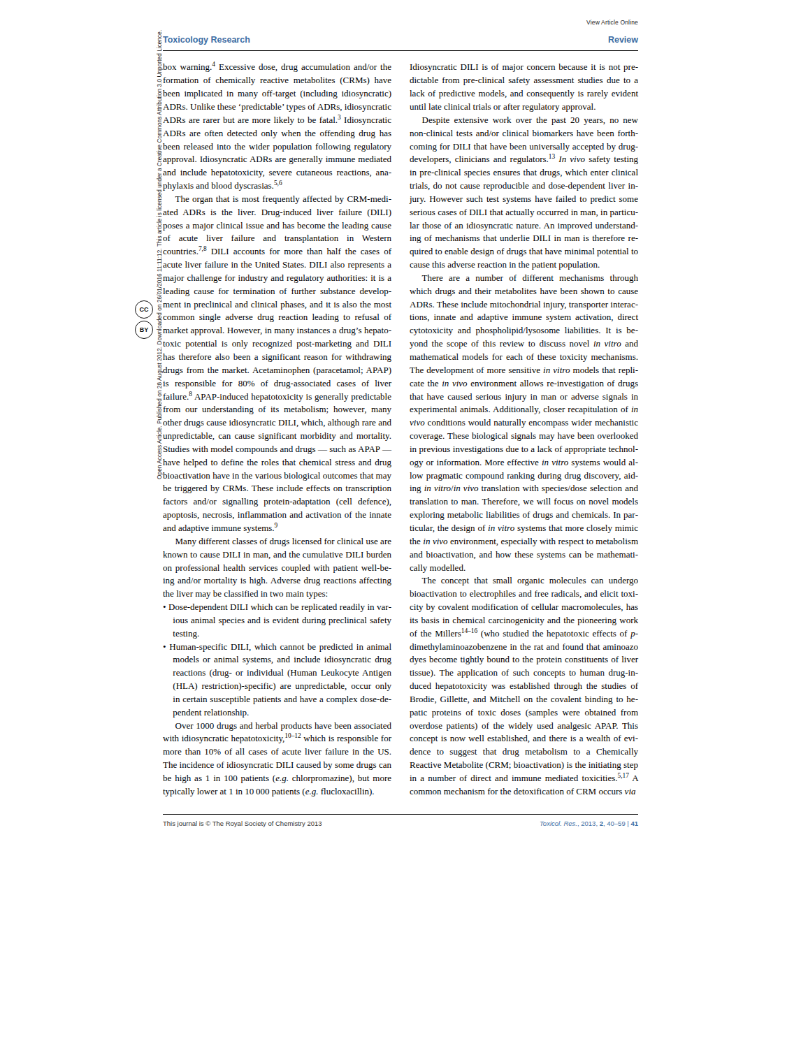View Article Online
Toxicology Research
Review
Open Access Article. Published on 28 August 2012. Downloaded on 26/01/2016 11:11:12. This article is licensed under a Creative Commons Attribution 3.0 Unported Licence.
CC
BY
box warning.4 Excessive dose, drug accumulation and/or the formation of chemically reactive metabolites (CRMs) have been implicated in many off-target (including idiosyncratic) ADRs. Unlike these ‘predictable’ types of ADRs, idiosyncratic ADRs are rarer but are more likely to be fatal.3 Idiosyncratic ADRs are often detected only when the offending drug has been released into the wider population following regulatory approval. Idiosyncratic ADRs are generally immune mediated and include hepatotoxicity, severe cutaneous reactions, anaphylaxis and blood dyscrasias.5,6
The organ that is most frequently affected by CRM-mediated ADRs is the liver. Drug-induced liver failure (DILI) poses a major clinical issue and has become the leading cause of acute liver failure and transplantation in Western countries.7,8 DILI accounts for more than half the cases of acute liver failure in the United States. DILI also represents a major challenge for industry and regulatory authorities: it is a leading cause for termination of further substance development in preclinical and clinical phases, and it is also the most common single adverse drug reaction leading to refusal of market approval. However, in many instances a drug’s hepatotoxic potential is only recognized post-marketing and DILI has therefore also been a significant reason for withdrawing drugs from the market. Acetaminophen (paracetamol; APAP) is responsible for 80% of drug-associated cases of liver failure.8 APAP-induced hepatotoxicity is generally predictable from our understanding of its metabolism; however, many other drugs cause idiosyncratic DILI, which, although rare and unpredictable, can cause significant morbidity and mortality. Studies with model compounds and drugs — such as APAP — have helped to define the roles that chemical stress and drug bioactivation have in the various biological outcomes that may be triggered by CRMs. These include effects on transcription factors and/or signalling protein-adaptation (cell defence), apoptosis, necrosis, inflammation and activation of the innate and adaptive immune systems.9
Many different classes of drugs licensed for clinical use are known to cause DILI in man, and the cumulative DILI burden on professional health services coupled with patient well-being and/or mortality is high. Adverse drug reactions affecting the liver may be classified in two main types:
Dose-dependent DILI which can be replicated readily in various animal species and is evident during preclinical safety testing.
Human-specific DILI, which cannot be predicted in animal models or animal systems, and include idiosyncratic drug reactions (drug- or individual (Human Leukocyte Antigen (HLA) restriction)-specific) are unpredictable, occur only in certain susceptible patients and have a complex dose-dependent relationship.
Over 1000 drugs and herbal products have been associated with idiosyncratic hepatotoxicity,10–12 which is responsible for more than 10% of all cases of acute liver failure in the US. The incidence of idiosyncratic DILI caused by some drugs can be high as 1 in 100 patients (e.g. chlorpromazine), but more typically lower at 1 in 10 000 patients (e.g. flucloxacillin).
Idiosyncratic DILI is of major concern because it is not predictable from pre-clinical safety assessment studies due to a lack of predictive models, and consequently is rarely evident until late clinical trials or after regulatory approval.
Despite extensive work over the past 20 years, no new non-clinical tests and/or clinical biomarkers have been forthcoming for DILI that have been universally accepted by drug-developers, clinicians and regulators.13 In vivo safety testing in pre-clinical species ensures that drugs, which enter clinical trials, do not cause reproducible and dose-dependent liver injury. However such test systems have failed to predict some serious cases of DILI that actually occurred in man, in particular those of an idiosyncratic nature. An improved understanding of mechanisms that underlie DILI in man is therefore required to enable design of drugs that have minimal potential to cause this adverse reaction in the patient population.
There are a number of different mechanisms through which drugs and their metabolites have been shown to cause ADRs. These include mitochondrial injury, transporter interactions, innate and adaptive immune system activation, direct cytotoxicity and phospholipid/lysosome liabilities. It is beyond the scope of this review to discuss novel in vitro and mathematical models for each of these toxicity mechanisms. The development of more sensitive in vitro models that replicate the in vivo environment allows re-investigation of drugs that have caused serious injury in man or adverse signals in experimental animals. Additionally, closer recapitulation of in vivo conditions would naturally encompass wider mechanistic coverage. These biological signals may have been overlooked in previous investigations due to a lack of appropriate technology or information. More effective in vitro systems would allow pragmatic compound ranking during drug discovery, aiding in vitro/in vivo translation with species/dose selection and translation to man. Therefore, we will focus on novel models exploring metabolic liabilities of drugs and chemicals. In particular, the design of in vitro systems that more closely mimic the in vivo environment, especially with respect to metabolism and bioactivation, and how these systems can be mathematically modelled.
The concept that small organic molecules can undergo bioactivation to electrophiles and free radicals, and elicit toxicity by covalent modification of cellular macromolecules, has its basis in chemical carcinogenicity and the pioneering work of the Millers14–16 (who studied the hepatotoxic effects of p-dimethylaminoazobenzene in the rat and found that aminoazo dyes become tightly bound to the protein constituents of liver tissue). The application of such concepts to human drug-induced hepatotoxicity was established through the studies of Brodie, Gillette, and Mitchell on the covalent binding to hepatic proteins of toxic doses (samples were obtained from overdose patients) of the widely used analgesic APAP. This concept is now well established, and there is a wealth of evidence to suggest that drug metabolism to a Chemically Reactive Metabolite (CRM; bioactivation) is the initiating step in a number of direct and immune mediated toxicities.5,17 A common mechanism for the detoxification of CRM occurs via
This journal is © The Royal Society of Chemistry 2013
Toxicol. Res., 2013, 2, 40–59 | 41